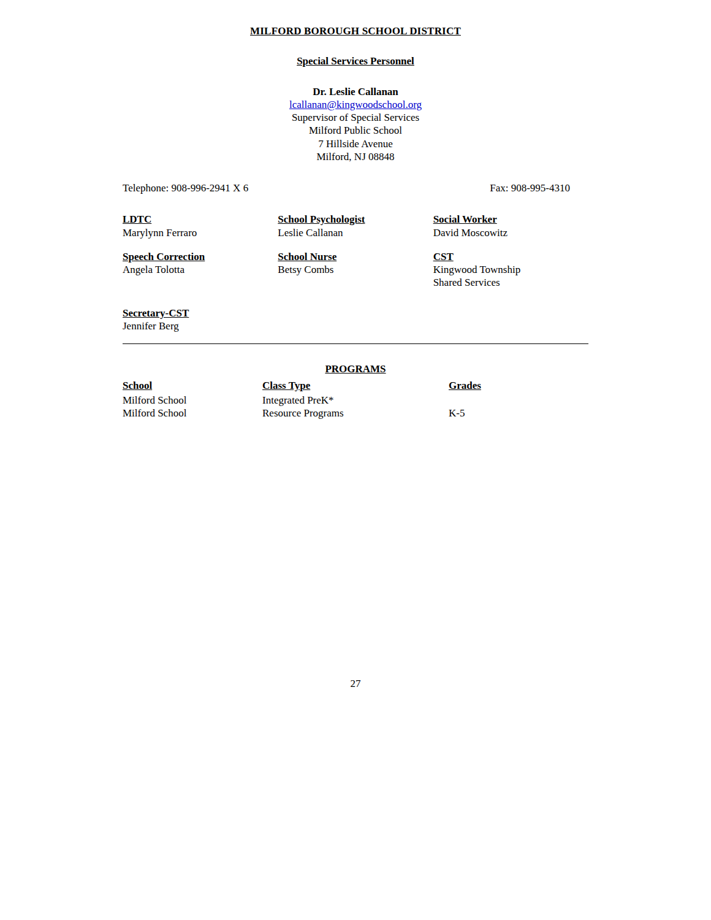MILFORD BOROUGH SCHOOL DISTRICT
Special Services Personnel
Dr. Leslie Callanan
lcallanan@kingwoodschool.org
Supervisor of Special Services
Milford Public School
7 Hillside Avenue
Milford, NJ 08848
Telephone: 908-996-2941 X 6
Fax: 908-995-4310
| LDTC Marylynn Ferraro | School Psychologist Leslie Callanan | Social Worker David Moscowitz |
| Speech Correction Angela Tolotta | School Nurse Betsy Combs | CST Kingwood Township Shared Services |
Secretary-CST Jennifer Berg
PROGRAMS
| School | Class Type | Grades |
| --- | --- | --- |
| Milford School | Integrated PreK* | |
| Milford School | Resource Programs | K-5 |
27